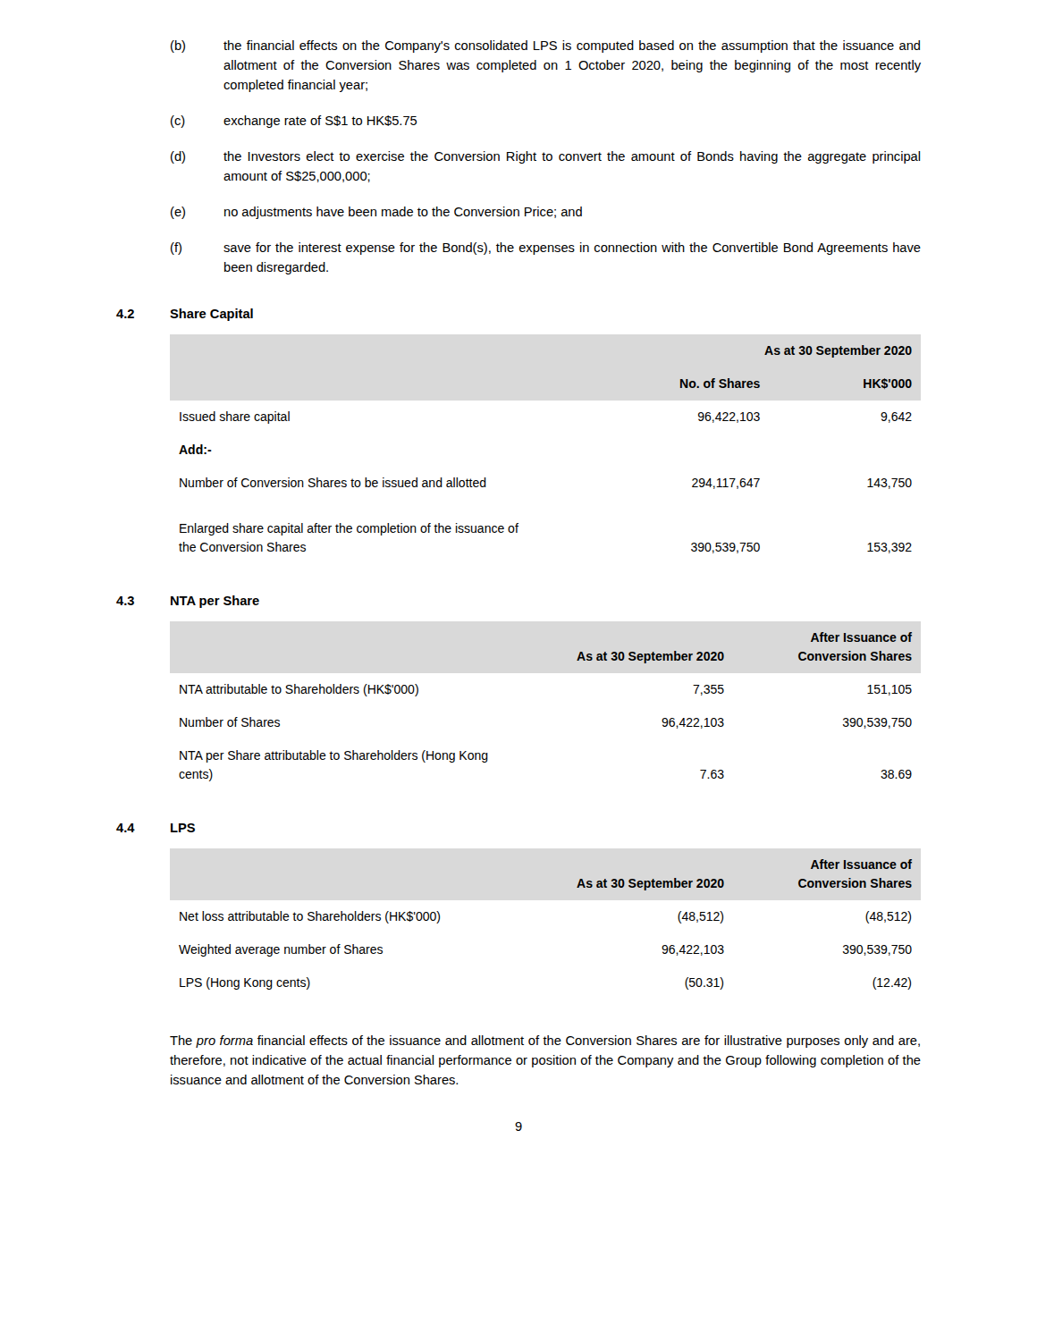(b)
the financial effects on the Company's consolidated LPS is computed based on the assumption that the issuance and allotment of the Conversion Shares was completed on 1 October 2020, being the beginning of the most recently completed financial year;
(c)
exchange rate of S$1 to HK$5.75
(d)
the Investors elect to exercise the Conversion Right to convert the amount of Bonds having the aggregate principal amount of S$25,000,000;
(e)
no adjustments have been made to the Conversion Price; and
(f)
save for the interest expense for the Bond(s), the expenses in connection with the Convertible Bond Agreements have been disregarded.
4.2
Share Capital
| | As at 30 September 2020 |
| --- | --- |
| | No. of Shares | HK$'000 |
| Issued share capital | 96,422,103 | 9,642 |
| Add:- | | |
| Number of Conversion Shares to be issued and allotted | 294,117,647 | 143,750 |
| Enlarged share capital after the completion of the issuance of the Conversion Shares | 390,539,750 | 153,392 |
4.3
NTA per Share
| | As at 30 September 2020 | After Issuance of Conversion Shares |
| --- | --- | --- |
| NTA attributable to Shareholders (HK$'000) | 7,355 | 151,105 |
| Number of Shares | 96,422,103 | 390,539,750 |
| NTA per Share attributable to Shareholders (Hong Kong cents) | 7.63 | 38.69 |
4.4
LPS
| | As at 30 September 2020 | After Issuance of Conversion Shares |
| --- | --- | --- |
| Net loss attributable to Shareholders (HK$'000) | (48,512) | (48,512) |
| Weighted average number of Shares | 96,422,103 | 390,539,750 |
| LPS (Hong Kong cents) | (50.31) | (12.42) |
The pro forma financial effects of the issuance and allotment of the Conversion Shares are for illustrative purposes only and are, therefore, not indicative of the actual financial performance or position of the Company and the Group following completion of the issuance and allotment of the Conversion Shares.
9